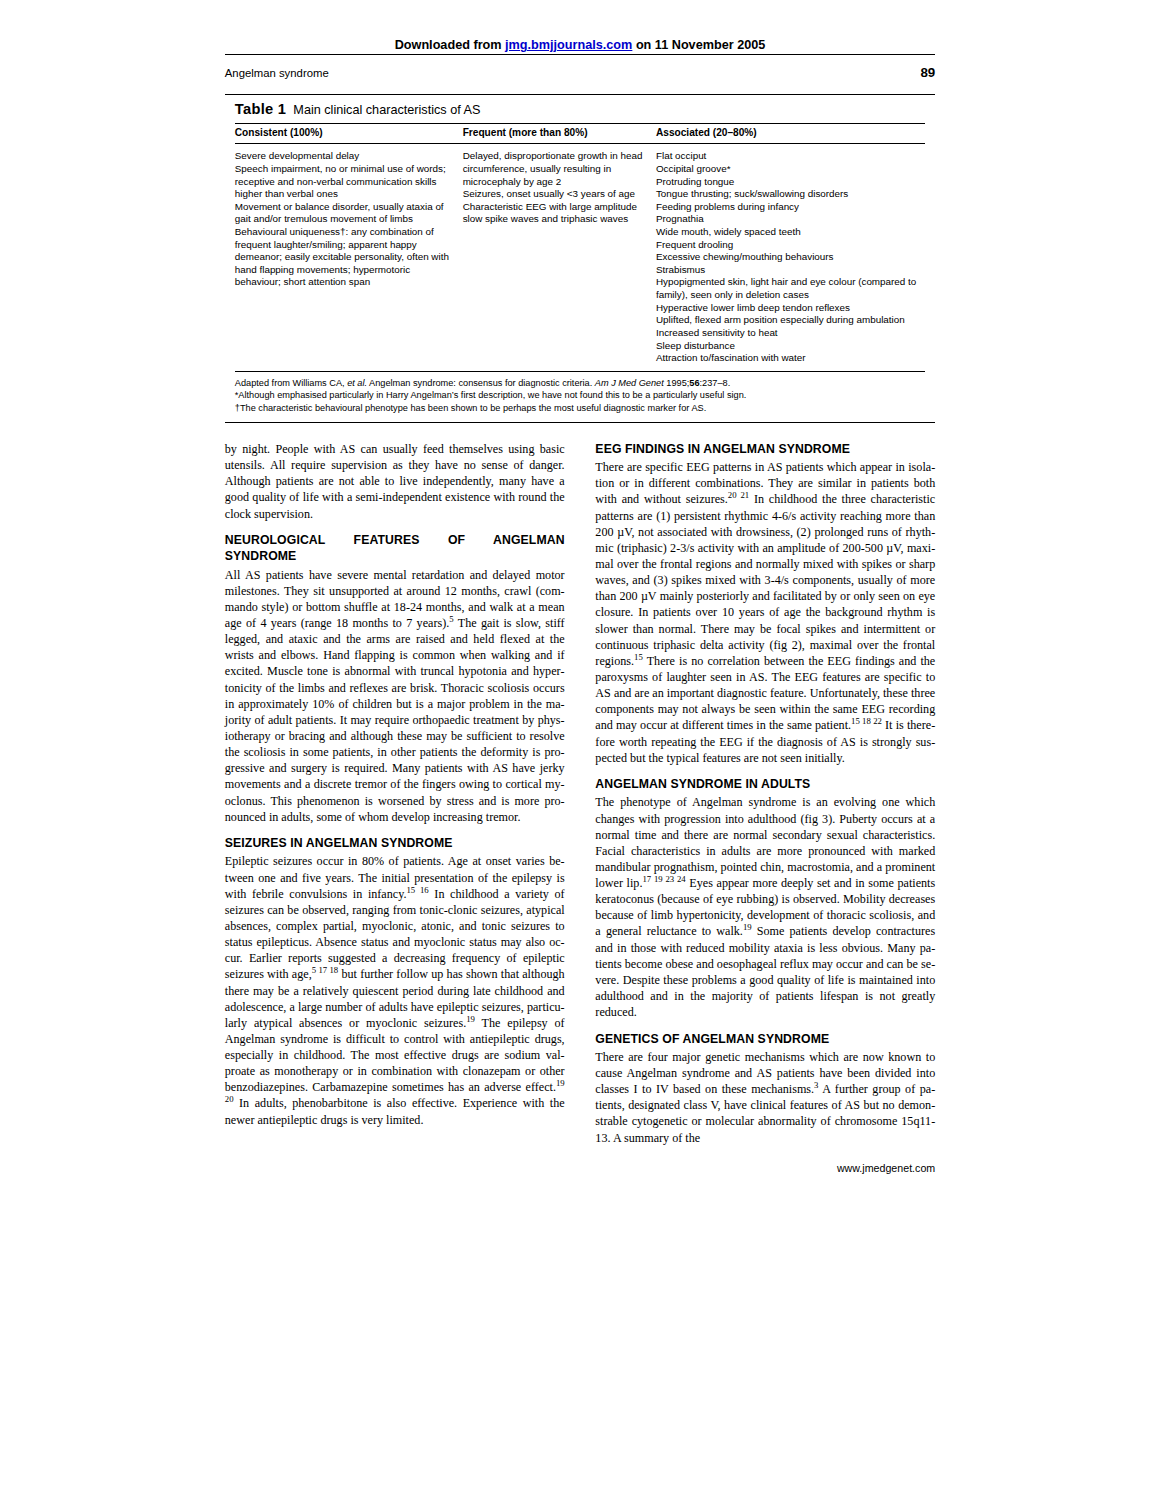Downloaded from jmg.bmjjournals.com on 11 November 2005
Angelman syndrome 89
Table 1 Main clinical characteristics of AS
| Consistent (100%) | Frequent (more than 80%) | Associated (20–80%) |
| --- | --- | --- |
| Severe developmental delay Speech impairment, no or minimal use of words; receptive and non-verbal communication skills higher than verbal ones Movement or balance disorder, usually ataxia of gait and/or tremulous movement of limbs Behavioural uniqueness†: any combination of frequent laughter/smiling; apparent happy demeanor; easily excitable personality, often with hand flapping movements; hypermotoric behaviour; short attention span | Delayed, disproportionate growth in head circumference, usually resulting in microcephaly by age 2 Seizures, onset usually <3 years of age Characteristic EEG with large amplitude slow spike waves and triphasic waves | Flat occiput Occipital groove* Protruding tongue Tongue thrusting; suck/swallowing disorders Feeding problems during infancy Prognathia Wide mouth, widely spaced teeth Frequent drooling Excessive chewing/mouthing behaviours Strabismus Hypopigmented skin, light hair and eye colour (compared to family), seen only in deletion cases Hyperactive lower limb deep tendon reflexes Uplifted, flexed arm position especially during ambulation Increased sensitivity to heat Sleep disturbance Attraction to/fascination with water |
Adapted from Williams CA, et al. Angelman syndrome: consensus for diagnostic criteria. Am J Med Genet 1995;56:237–8.
*Although emphasised particularly in Harry Angelman’s first description, we have not found this to be a particularly useful sign.
†The characteristic behavioural phenotype has been shown to be perhaps the most useful diagnostic marker for AS.
by night. People with AS can usually feed themselves using basic utensils. All require supervision as they have no sense of danger. Although patients are not able to live independently, many have a good quality of life with a semi-independent existence with round the clock supervision.
Neurological features of Angelman syndrome
All AS patients have severe mental retardation and delayed motor milestones. They sit unsupported at around 12 months, crawl (commando style) or bottom shuffle at 18-24 months, and walk at a mean age of 4 years (range 18 months to 7 years).5 The gait is slow, stiff legged, and ataxic and the arms are raised and held flexed at the wrists and elbows. Hand flapping is common when walking and if excited. Muscle tone is abnormal with truncal hypotonia and hypertonicity of the limbs and reflexes are brisk. Thoracic scoliosis occurs in approximately 10% of children but is a major problem in the majority of adult patients. It may require orthopaedic treatment by physiotherapy or bracing and although these may be sufficient to resolve the scoliosis in some patients, in other patients the deformity is progressive and surgery is required. Many patients with AS have jerky movements and a discrete tremor of the fingers owing to cortical myoclonus. This phenomenon is worsened by stress and is more pronounced in adults, some of whom develop increasing tremor.
Seizures in Angelman syndrome
Epileptic seizures occur in 80% of patients. Age at onset varies between one and five years. The initial presentation of the epilepsy is with febrile convulsions in infancy.15 16 In childhood a variety of seizures can be observed, ranging from tonic-clonic seizures, atypical absences, complex partial, myoclonic, atonic, and tonic seizures to status epilepticus. Absence status and myoclonic status may also occur. Earlier reports suggested a decreasing frequency of epileptic seizures with age,5 17 18 but further follow up has shown that although there may be a relatively quiescent period during late childhood and adolescence, a large number of adults have epileptic seizures, particularly atypical absences or myoclonic seizures.19 The epilepsy of Angelman syndrome is difficult to control with antiepileptic drugs, especially in childhood. The most effective drugs are sodium valproate as monotherapy or in combination with clonazepam or other benzodiazepines. Carbamazepine sometimes has an adverse effect.19 20 In adults, phenobarbitone is also effective. Experience with the newer antiepileptic drugs is very limited.
EEG findings in Angelman syndrome
There are specific EEG patterns in AS patients which appear in isolation or in different combinations. They are similar in patients both with and without seizures.20 21 In childhood the three characteristic patterns are (1) persistent rhythmic 4-6/s activity reaching more than 200 µV, not associated with drowsiness, (2) prolonged runs of rhythmic (triphasic) 2-3/s activity with an amplitude of 200-500 µV, maximal over the frontal regions and normally mixed with spikes or sharp waves, and (3) spikes mixed with 3-4/s components, usually of more than 200 µV mainly posteriorly and facilitated by or only seen on eye closure. In patients over 10 years of age the background rhythm is slower than normal. There may be focal spikes and intermittent or continuous triphasic delta activity (fig 2), maximal over the frontal regions.15 There is no correlation between the EEG findings and the paroxysms of laughter seen in AS. The EEG features are specific to AS and are an important diagnostic feature. Unfortunately, these three components may not always be seen within the same EEG recording and may occur at different times in the same patient.15 18 22 It is therefore worth repeating the EEG if the diagnosis of AS is strongly suspected but the typical features are not seen initially.
Angelman syndrome in adults
The phenotype of Angelman syndrome is an evolving one which changes with progression into adulthood (fig 3). Puberty occurs at a normal time and there are normal secondary sexual characteristics. Facial characteristics in adults are more pronounced with marked mandibular prognathism, pointed chin, macrostomia, and a prominent lower lip.17 19 23 24 Eyes appear more deeply set and in some patients keratoconus (because of eye rubbing) is observed. Mobility decreases because of limb hypertonicity, development of thoracic scoliosis, and a general reluctance to walk.19 Some patients develop contractures and in those with reduced mobility ataxia is less obvious. Many patients become obese and oesophageal reflux may occur and can be severe. Despite these problems a good quality of life is maintained into adulthood and in the majority of patients lifespan is not greatly reduced.
Genetics of Angelman syndrome
There are four major genetic mechanisms which are now known to cause Angelman syndrome and AS patients have been divided into classes I to IV based on these mechanisms.3 A further group of patients, designated class V, have clinical features of AS but no demonstrable cytogenetic or molecular abnormality of chromosome 15q11-13. A summary of the
www.jmedgenet.com